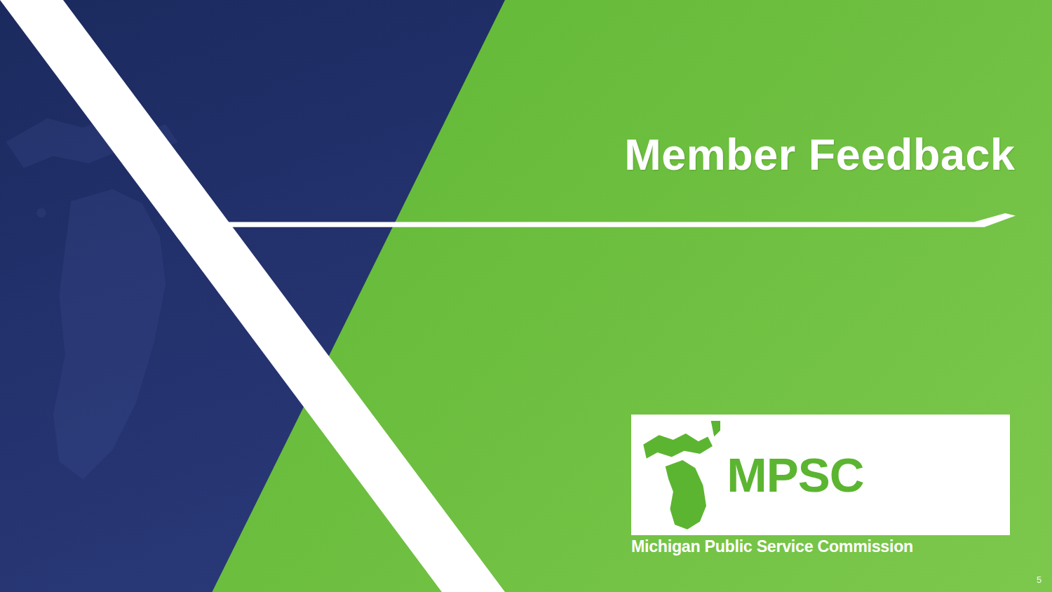Member Feedback
MPSC
Michigan Public Service Commission
5